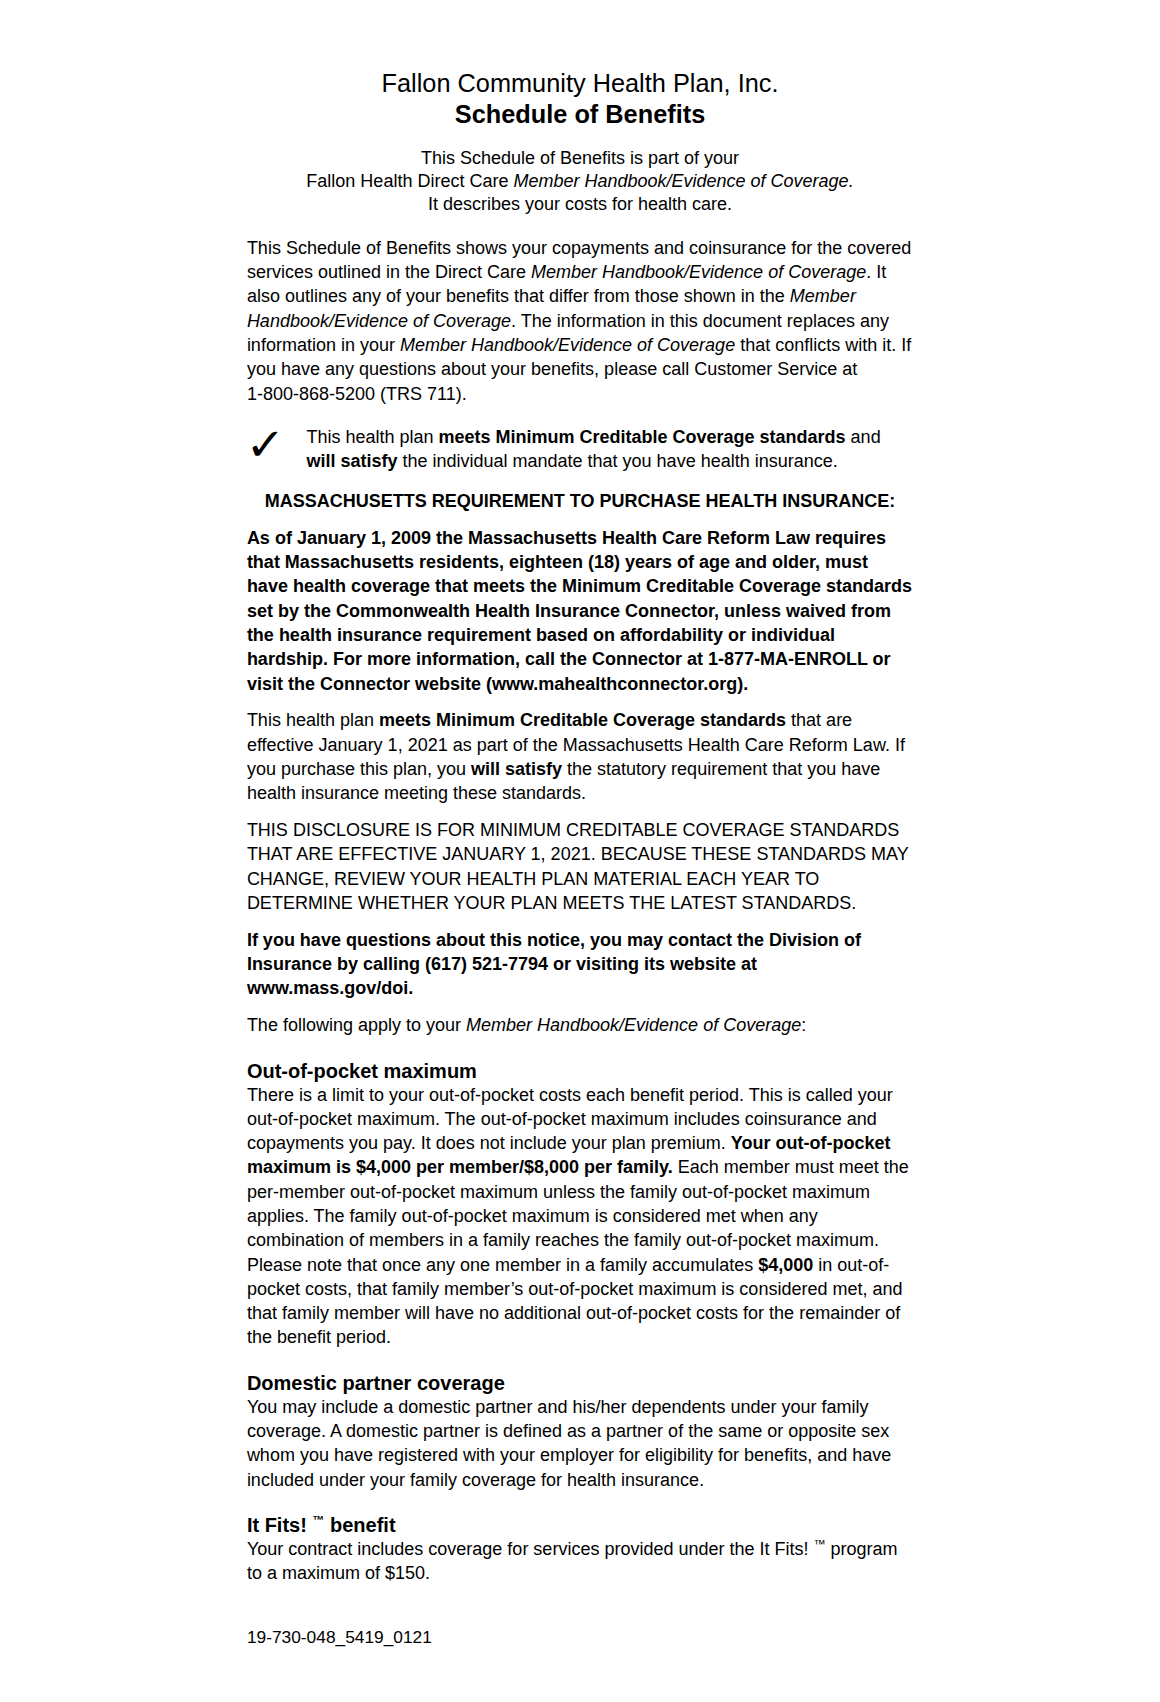Fallon Community Health Plan, Inc.
Schedule of Benefits
This Schedule of Benefits is part of your
Fallon Health Direct Care Member Handbook/Evidence of Coverage.
It describes your costs for health care.
This Schedule of Benefits shows your copayments and coinsurance for the covered services outlined in the Direct Care Member Handbook/Evidence of Coverage. It also outlines any of your benefits that differ from those shown in the Member Handbook/Evidence of Coverage. The information in this document replaces any information in your Member Handbook/Evidence of Coverage that conflicts with it. If you have any questions about your benefits, please call Customer Service at
1-800-868-5200 (TRS 711).
✓
This health plan meets Minimum Creditable Coverage standards and will satisfy the individual mandate that you have health insurance.
MASSACHUSETTS REQUIREMENT TO PURCHASE HEALTH INSURANCE:
As of January 1, 2009 the Massachusetts Health Care Reform Law requires that Massachusetts residents, eighteen (18) years of age and older, must have health coverage that meets the Minimum Creditable Coverage standards set by the Commonwealth Health Insurance Connector, unless waived from the health insurance requirement based on affordability or individual hardship. For more information, call the Connector at 1-877-MA-ENROLL or visit the Connector website (www.mahealthconnector.org).
This health plan meets Minimum Creditable Coverage standards that are effective January 1, 2021 as part of the Massachusetts Health Care Reform Law. If you purchase this plan, you will satisfy the statutory requirement that you have health insurance meeting these standards.
THIS DISCLOSURE IS FOR MINIMUM CREDITABLE COVERAGE STANDARDS THAT ARE EFFECTIVE JANUARY 1, 2021. BECAUSE THESE STANDARDS MAY CHANGE, REVIEW YOUR HEALTH PLAN MATERIAL EACH YEAR TO DETERMINE WHETHER YOUR PLAN MEETS THE LATEST STANDARDS.
If you have questions about this notice, you may contact the Division of Insurance by calling (617) 521-7794 or visiting its website at www.mass.gov/doi.
The following apply to your Member Handbook/Evidence of Coverage:
Out-of-pocket maximum
There is a limit to your out-of-pocket costs each benefit period. This is called your out-of-pocket maximum. The out-of-pocket maximum includes coinsurance and copayments you pay. It does not include your plan premium. Your out-of-pocket maximum is $4,000 per member/$8,000 per family. Each member must meet the per-member out-of-pocket maximum unless the family out-of-pocket maximum applies. The family out-of-pocket maximum is considered met when any combination of members in a family reaches the family out-of-pocket maximum. Please note that once any one member in a family accumulates $4,000 in out-of-pocket costs, that family member’s out-of-pocket maximum is considered met, and that family member will have no additional out-of-pocket costs for the remainder of the benefit period.
Domestic partner coverage
You may include a domestic partner and his/her dependents under your family coverage. A domestic partner is defined as a partner of the same or opposite sex whom you have registered with your employer for eligibility for benefits, and have included under your family coverage for health insurance.
It Fits! ™ benefit
Your contract includes coverage for services provided under the It Fits! ™ program to a maximum of $150.
19-730-048_5419_0121